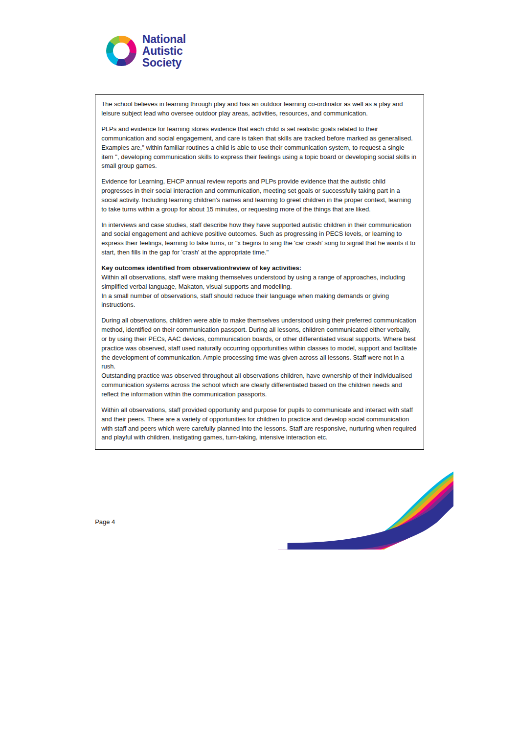National Autistic Society
The school believes in learning through play and has an outdoor learning co-ordinator as well as a play and leisure subject lead who oversee outdoor play areas, activities, resources, and communication.
PLPs and evidence for learning stores evidence that each child is set realistic goals related to their communication and social engagement, and care is taken that skills are tracked before marked as generalised. Examples are," within familiar routines a child is able to use their communication system, to request a single item ", developing communication skills to express their feelings using a topic board or developing social skills in small group games.
Evidence for Learning, EHCP annual review reports and PLPs provide evidence that the autistic child progresses in their social interaction and communication, meeting set goals or successfully taking part in a social activity. Including learning children's names and learning to greet children in the proper context, learning to take turns within a group for about 15 minutes, or requesting more of the things that are liked.
In interviews and case studies, staff describe how they have supported autistic children in their communication and social engagement and achieve positive outcomes. Such as progressing in PECS levels, or learning to express their feelings, learning to take turns, or "x begins to sing the 'car crash' song to signal that he wants it to start, then fills in the gap for 'crash' at the appropriate time."
Key outcomes identified from observation/review of key activities:
Within all observations, staff were making themselves understood by using a range of approaches, including simplified verbal language, Makaton, visual supports and modelling.
In a small number of observations, staff should reduce their language when making demands or giving instructions.
During all observations, children were able to make themselves understood using their preferred communication method, identified on their communication passport. During all lessons, children communicated either verbally, or by using their PECs, AAC devices, communication boards, or other differentiated visual supports. Where best practice was observed, staff used naturally occurring opportunities within classes to model, support and facilitate the development of communication. Ample processing time was given across all lessons. Staff were not in a rush.
Outstanding practice was observed throughout all observations children, have ownership of their individualised communication systems across the school which are clearly differentiated based on the children needs and reflect the information within the communication passports.
Within all observations, staff provided opportunity and purpose for pupils to communicate and interact with staff and their peers. There are a variety of opportunities for children to practice and develop social communication with staff and peers which were carefully planned into the lessons. Staff are responsive, nurturing when required and playful with children, instigating games, turn-taking, intensive interaction etc.
Page 4